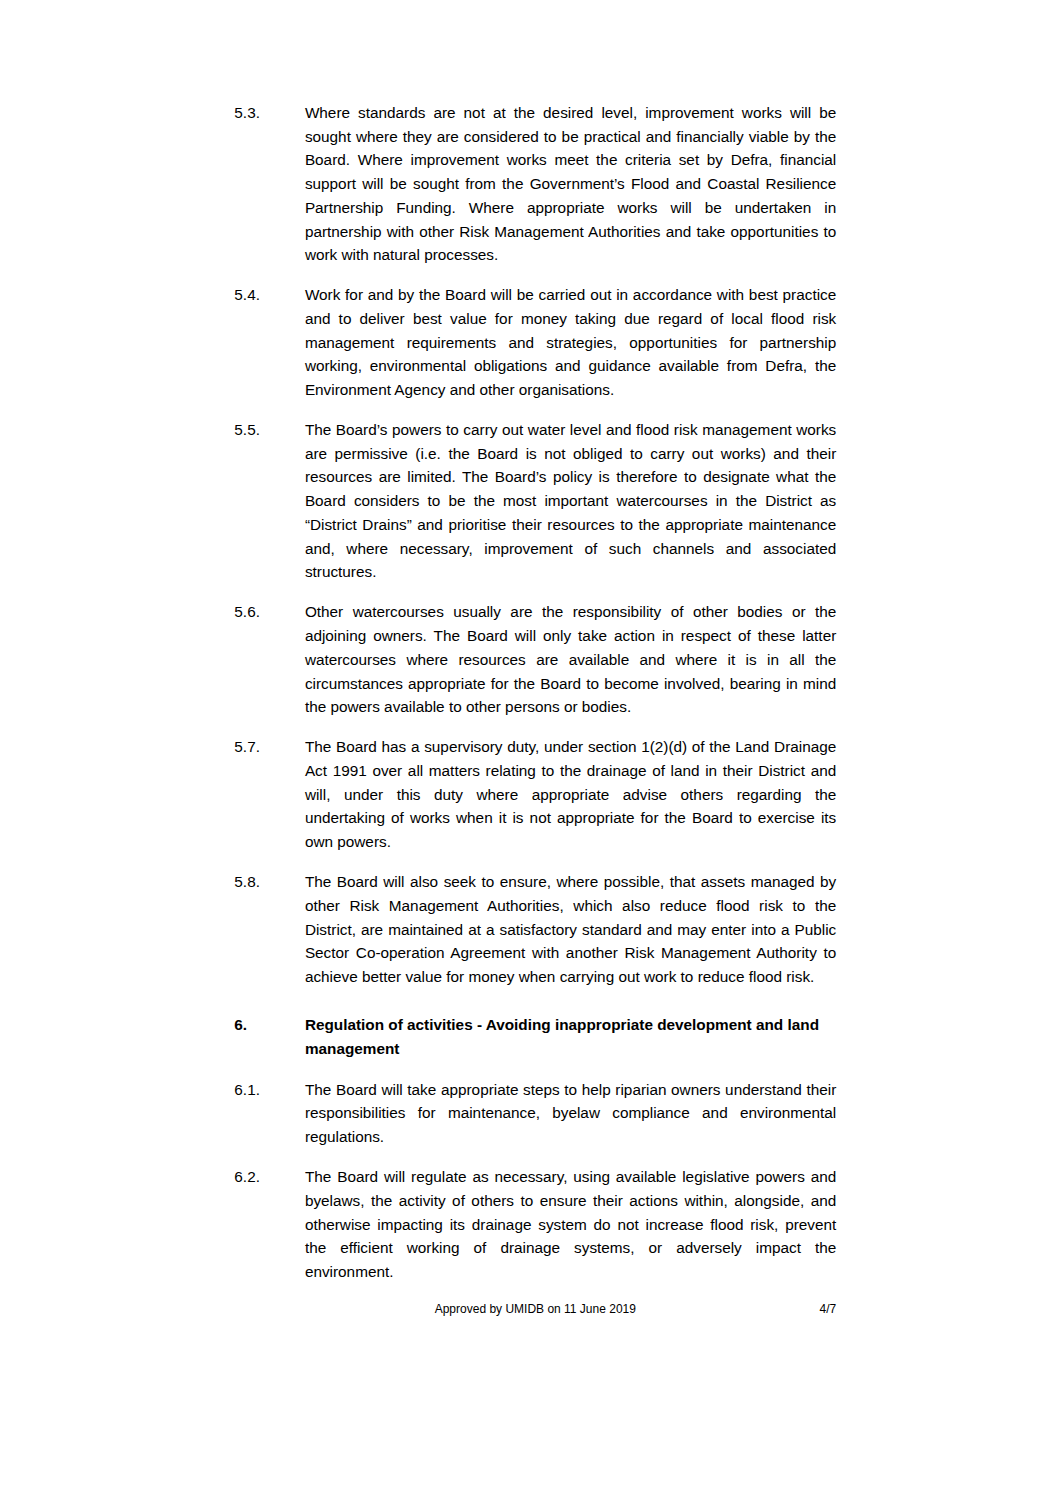5.3.
Where standards are not at the desired level, improvement works will be sought where they are considered to be practical and financially viable by the Board. Where improvement works meet the criteria set by Defra, financial support will be sought from the Government’s Flood and Coastal Resilience Partnership Funding. Where appropriate works will be undertaken in partnership with other Risk Management Authorities and take opportunities to work with natural processes.
5.4.
Work for and by the Board will be carried out in accordance with best practice and to deliver best value for money taking due regard of local flood risk management requirements and strategies, opportunities for partnership working, environmental obligations and guidance available from Defra, the Environment Agency and other organisations.
5.5.
The Board’s powers to carry out water level and flood risk management works are permissive (i.e. the Board is not obliged to carry out works) and their resources are limited. The Board’s policy is therefore to designate what the Board considers to be the most important watercourses in the District as “District Drains” and prioritise their resources to the appropriate maintenance and, where necessary, improvement of such channels and associated structures.
5.6.
Other watercourses usually are the responsibility of other bodies or the adjoining owners. The Board will only take action in respect of these latter watercourses where resources are available and where it is in all the circumstances appropriate for the Board to become involved, bearing in mind the powers available to other persons or bodies.
5.7.
The Board has a supervisory duty, under section 1(2)(d) of the Land Drainage Act 1991 over all matters relating to the drainage of land in their District and will, under this duty where appropriate advise others regarding the undertaking of works when it is not appropriate for the Board to exercise its own powers.
5.8.
The Board will also seek to ensure, where possible, that assets managed by other Risk Management Authorities, which also reduce flood risk to the District, are maintained at a satisfactory standard and may enter into a Public Sector Co-operation Agreement with another Risk Management Authority to achieve better value for money when carrying out work to reduce flood risk.
6. Regulation of activities - Avoiding inappropriate development and land management
6.1.
The Board will take appropriate steps to help riparian owners understand their responsibilities for maintenance, byelaw compliance and environmental regulations.
6.2.
The Board will regulate as necessary, using available legislative powers and byelaws, the activity of others to ensure their actions within, alongside, and otherwise impacting its drainage system do not increase flood risk, prevent the efficient working of drainage systems, or adversely impact the environment.
Approved by UMIDB on 11 June 2019
4/7